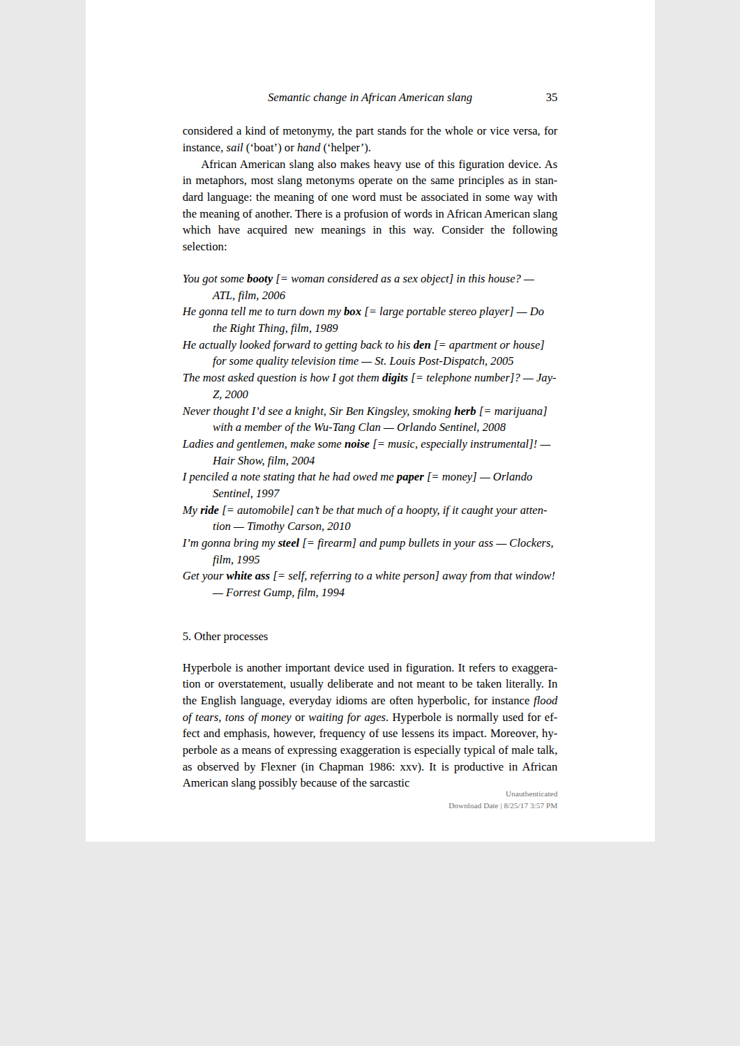Semantic change in African American slang35
considered a kind of metonymy, the part stands for the whole or vice versa, for instance, sail (‘boat’) or hand (‘helper’).
African American slang also makes heavy use of this figuration device. As in metaphors, most slang metonyms operate on the same principles as in standard language: the meaning of one word must be associated in some way with the meaning of another. There is a profusion of words in African American slang which have acquired new meanings in this way. Consider the following selection:
You got some booty [= woman considered as a sex object] in this house? — ATL, film, 2006
He gonna tell me to turn down my box [= large portable stereo player] — Do the Right Thing, film, 1989
He actually looked forward to getting back to his den [= apartment or house] for some quality television time — St. Louis Post-Dispatch, 2005
The most asked question is how I got them digits [= telephone number]? — Jay-Z, 2000
Never thought I’d see a knight, Sir Ben Kingsley, smoking herb [= marijuana] with a member of the Wu-Tang Clan — Orlando Sentinel, 2008
Ladies and gentlemen, make some noise [= music, especially instrumental]! — Hair Show, film, 2004
I penciled a note stating that he had owed me paper [= money] — Orlando Sentinel, 1997
My ride [= automobile] can’t be that much of a hoopty, if it caught your attention — Timothy Carson, 2010
I’m gonna bring my steel [= firearm] and pump bullets in your ass — Clockers, film, 1995
Get your white ass [= self, referring to a white person] away from that window! — Forrest Gump, film, 1994
5. Other processes
Hyperbole is another important device used in figuration. It refers to exaggeration or overstatement, usually deliberate and not meant to be taken literally. In the English language, everyday idioms are often hyperbolic, for instance flood of tears, tons of money or waiting for ages. Hyperbole is normally used for effect and emphasis, however, frequency of use lessens its impact. Moreover, hyperbole as a means of expressing exaggeration is especially typical of male talk, as observed by Flexner (in Chapman 1986: xxv). It is productive in African American slang possibly because of the sarcastic
Unauthenticated
Download Date | 8/25/17 3:57 PM